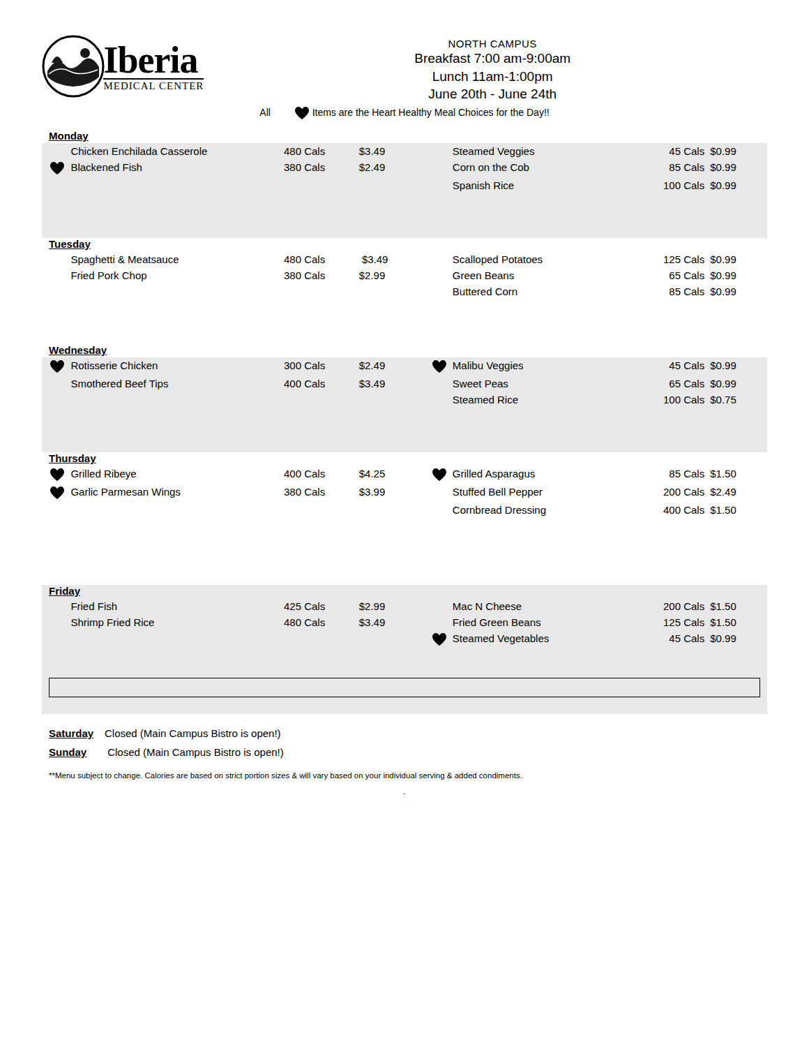Iberia
MEDICAL CENTER
NORTH CAMPUS
Breakfast 7:00 am-9:00am
Lunch 11am-1:00pm
June 20th - June 24th
All Items are the Heart Healthy Meal Choices for the Day!!
Monday
| | Chicken Enchilada Casserole | 480 Cals | $3.49 | | Steamed Veggies | 45 Cals | $0.99 |
| | Blackened Fish | 380 Cals | $2.49 | | Corn on the Cob | 85 Cals | $0.99 |
| | | | | | Spanish Rice | 100 Cals | $0.99 |
Tuesday
| | Spaghetti & Meatsauce | 480 Cals | $3.49 | | Scalloped Potatoes | 125 Cals | $0.99 |
| | Fried Pork Chop | 380 Cals | $2.99 | | Green Beans | 65 Cals | $0.99 |
| | | | | | Buttered Corn | 85 Cals | $0.99 |
Wednesday
| | Rotisserie Chicken | 300 Cals | $2.49 | | Malibu Veggies | 45 Cals | $0.99 |
| | Smothered Beef Tips | 400 Cals | $3.49 | | Sweet Peas | 65 Cals | $0.99 |
| | | | | | Steamed Rice | 100 Cals | $0.75 |
Thursday
| | Grilled Ribeye | 400 Cals | $4.25 | | Grilled Asparagus | 85 Cals | $1.50 |
| | Garlic Parmesan Wings | 380 Cals | $3.99 | | Stuffed Bell Pepper | 200 Cals | $2.49 |
| | | | | | Cornbread Dressing | 400 Cals | $1.50 |
Friday
| | Fried Fish | 425 Cals | $2.99 | | Mac N Cheese | 200 Cals | $1.50 |
| | Shrimp Fried Rice | 480 Cals | $3.49 | | Fried Green Beans | 125 Cals | $1.50 |
| | | | | | Steamed Vegetables | 45 Cals | $0.99 |
Saturday Closed (Main Campus Bistro is open!)
Sunday Closed (Main Campus Bistro is open!)
**Menu subject to change. Calories are based on strict portion sizes & will vary based on your individual serving & added condiments.
.